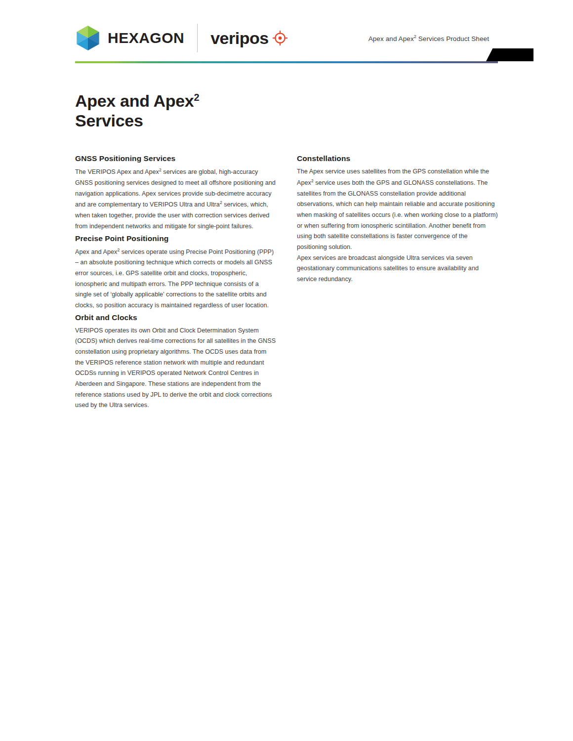HEXAGON
veripos
Apex and Apex2 Services Product Sheet
Apex and Apex2
Services
GNSS Positioning Services
The VERIPOS Apex and Apex2 services are global, high-accuracy GNSS positioning services designed to meet all offshore positioning and navigation applications. Apex services provide sub-decimetre accuracy and are complementary to VERIPOS Ultra and Ultra2 services, which, when taken together, provide the user with correction services derived from independent networks and mitigate for single-point failures.
Precise Point Positioning
Apex and Apex2 services operate using Precise Point Positioning (PPP) – an absolute positioning technique which corrects or models all GNSS error sources, i.e. GPS satellite orbit and clocks, tropospheric, ionospheric and multipath errors. The PPP technique consists of a single set of ‘globally applicable’ corrections to the satellite orbits and clocks, so position accuracy is maintained regardless of user location.
Orbit and Clocks
VERIPOS operates its own Orbit and Clock Determination System (OCDS) which derives real-time corrections for all satellites in the GNSS constellation using proprietary algorithms. The OCDS uses data from the VERIPOS reference station network with multiple and redundant OCDSs running in VERIPOS operated Network Control Centres in Aberdeen and Singapore. These stations are independent from the reference stations used by JPL to derive the orbit and clock corrections used by the Ultra services.
Constellations
The Apex service uses satellites from the GPS constellation while the Apex2 service uses both the GPS and GLONASS constellations. The satellites from the GLONASS constellation provide additional observations, which can help maintain reliable and accurate positioning when masking of satellites occurs (i.e. when working close to a platform) or when suffering from ionospheric scintillation. Another benefit from using both satellite constellations is faster convergence of the positioning solution.
Apex services are broadcast alongside Ultra services via seven geostationary communications satellites to ensure availability and service redundancy.